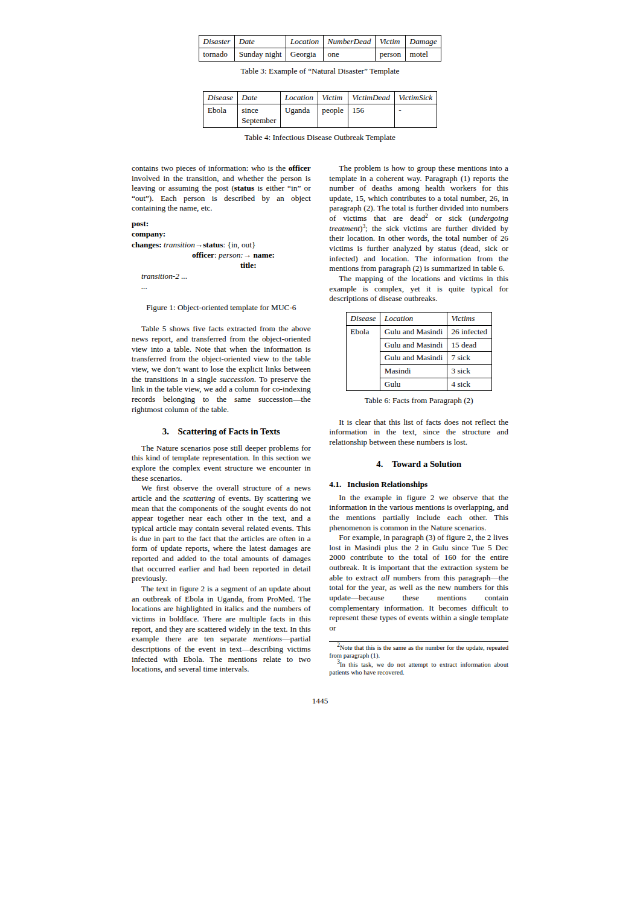| Disaster | Date | Location | NumberDead | Victim | Damage |
| --- | --- | --- | --- | --- | --- |
| tornado | Sunday night | Georgia | one | person | motel |
Table 3: Example of “Natural Disaster” Template
| Disease | Date | Location | Victim | VictimDead | VictimSick |
| --- | --- | --- | --- | --- | --- |
| Ebola | since September | Uganda | people | 156 | - |
Table 4: Infectious Disease Outbreak Template
contains two pieces of information: who is the officer involved in the transition, and whether the person is leaving or assuming the post (status is either “in” or “out”). Each person is described by an object containing the name, etc.
post: company: changes: transition→status: {in, out} officer: person:→ name: title: transition-2 ... ...
Figure 1: Object-oriented template for MUC-6
Table 5 shows five facts extracted from the above news report, and transferred from the object-oriented view into a table. Note that when the information is transferred from the object-oriented view to the table view, we don’t want to lose the explicit links between the transitions in a single succession. To preserve the link in the table view, we add a column for co-indexing records belonging to the same succession—the rightmost column of the table.
3. Scattering of Facts in Texts
The Nature scenarios pose still deeper problems for this kind of template representation. In this section we explore the complex event structure we encounter in these scenarios.
We first observe the overall structure of a news article and the scattering of events. By scattering we mean that the components of the sought events do not appear together near each other in the text, and a typical article may contain several related events. This is due in part to the fact that the articles are often in a form of update reports, where the latest damages are reported and added to the total amounts of damages that occurred earlier and had been reported in detail previously.
The text in figure 2 is a segment of an update about an outbreak of Ebola in Uganda, from ProMed. The locations are highlighted in italics and the numbers of victims in boldface. There are multiple facts in this report, and they are scattered widely in the text. In this example there are ten separate mentions—partial descriptions of the event in text—describing victims infected with Ebola. The mentions relate to two locations, and several time intervals.
The problem is how to group these mentions into a template in a coherent way. Paragraph (1) reports the number of deaths among health workers for this update, 15, which contributes to a total number, 26, in paragraph (2). The total is further divided into numbers of victims that are dead2 or sick (undergoing treatment)3; the sick victims are further divided by their location. In other words, the total number of 26 victims is further analyzed by status (dead, sick or infected) and location. The information from the mentions from paragraph (2) is summarized in table 6.
The mapping of the locations and victims in this example is complex, yet it is quite typical for descriptions of disease outbreaks.
| Disease | Location | Victims |
| --- | --- | --- |
| Ebola | Gulu and Masindi | 26 infected |
| Gulu and Masindi | 15 dead |
| Gulu and Masindi | 7 sick |
| Masindi | 3 sick |
| Gulu | 4 sick |
Table 6: Facts from Paragraph (2)
It is clear that this list of facts does not reflect the information in the text, since the structure and relationship between these numbers is lost.
4. Toward a Solution
4.1. Inclusion Relationships
In the example in figure 2 we observe that the information in the various mentions is overlapping, and the mentions partially include each other. This phenomenon is common in the Nature scenarios.
For example, in paragraph (3) of figure 2, the 2 lives lost in Masindi plus the 2 in Gulu since Tue 5 Dec 2000 contribute to the total of 160 for the entire outbreak. It is important that the extraction system be able to extract all numbers from this paragraph—the total for the year, as well as the new numbers for this update—because these mentions contain complementary information. It becomes difficult to represent these types of events within a single template or
2Note that this is the same as the number for the update, repeated from paragraph (1).
3In this task, we do not attempt to extract information about patients who have recovered.
1445